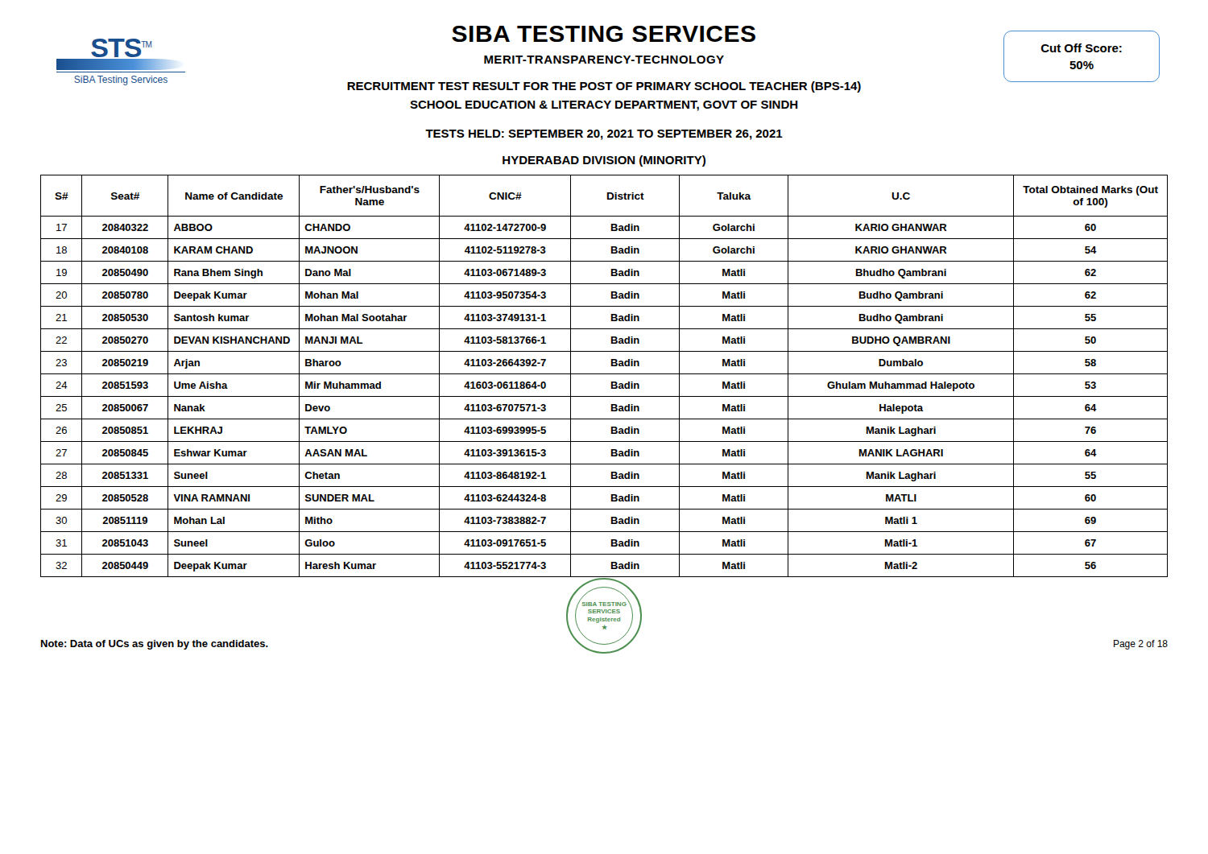STS TM
SiBA Testing Services
Cut Off Score:
50%
SIBA TESTING SERVICES
MERIT-TRANSPARENCY-TECHNOLOGY
RECRUITMENT TEST RESULT FOR THE POST OF PRIMARY SCHOOL TEACHER (BPS-14)
SCHOOL EDUCATION & LITERACY DEPARTMENT, GOVT OF SINDH
TESTS HELD: SEPTEMBER 20, 2021 TO SEPTEMBER 26, 2021
HYDERABAD DIVISION (MINORITY)
| S# | Seat# | Name of Candidate | Father's/Husband's Name | CNIC# | District | Taluka | U.C | Total Obtained Marks (Out of 100) |
| --- | --- | --- | --- | --- | --- | --- | --- | --- |
| 17 | 20840322 | ABBOO | CHANDO | 41102-1472700-9 | Badin | Golarchi | KARIO GHANWAR | 60 |
| 18 | 20840108 | KARAM CHAND | MAJNOON | 41102-5119278-3 | Badin | Golarchi | KARIO GHANWAR | 54 |
| 19 | 20850490 | Rana Bhem Singh | Dano Mal | 41103-0671489-3 | Badin | Matli | Bhudho Qambrani | 62 |
| 20 | 20850780 | Deepak Kumar | Mohan Mal | 41103-9507354-3 | Badin | Matli | Budho Qambrani | 62 |
| 21 | 20850530 | Santosh kumar | Mohan Mal Sootahar | 41103-3749131-1 | Badin | Matli | Budho Qambrani | 55 |
| 22 | 20850270 | DEVAN KISHANCHAND | MANJI MAL | 41103-5813766-1 | Badin | Matli | BUDHO QAMBRANI | 50 |
| 23 | 20850219 | Arjan | Bharoo | 41103-2664392-7 | Badin | Matli | Dumbalo | 58 |
| 24 | 20851593 | Ume Aisha | Mir Muhammad | 41603-0611864-0 | Badin | Matli | Ghulam Muhammad Halepoto | 53 |
| 25 | 20850067 | Nanak | Devo | 41103-6707571-3 | Badin | Matli | Halepota | 64 |
| 26 | 20850851 | LEKHRAJ | TAMLYO | 41103-6993995-5 | Badin | Matli | Manik Laghari | 76 |
| 27 | 20850845 | Eshwar Kumar | AASAN MAL | 41103-3913615-3 | Badin | Matli | MANIK LAGHARI | 64 |
| 28 | 20851331 | Suneel | Chetan | 41103-8648192-1 | Badin | Matli | Manik Laghari | 55 |
| 29 | 20850528 | VINA RAMNANI | SUNDER MAL | 41103-6244324-8 | Badin | Matli | MATLI | 60 |
| 30 | 20851119 | Mohan Lal | Mitho | 41103-7383882-7 | Badin | Matli | Matli 1 | 69 |
| 31 | 20851043 | Suneel | Guloo | 41103-0917651-5 | Badin | Matli | Matli-1 | 67 |
| 32 | 20850449 | Deepak Kumar | Haresh Kumar | 41103-5521774-3 | Badin | Matli | Matli-2 | 56 |
Note: Data of UCs as given by the candidates.
SIBA TESTING SERVICES
Registered
★
Page 2 of 18